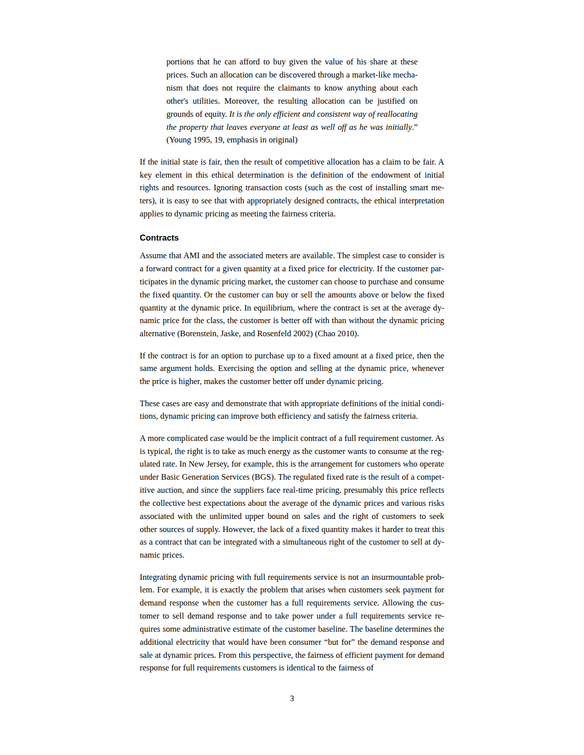portions that he can afford to buy given the value of his share at these prices. Such an allocation can be discovered through a market-like mechanism that does not require the claimants to know anything about each other's utilities. Moreover, the resulting allocation can be justified on grounds of equity. It is the only efficient and consistent way of reallocating the property that leaves everyone at least as well off as he was initially.” (Young 1995, 19, emphasis in original)
If the initial state is fair, then the result of competitive allocation has a claim to be fair. A key element in this ethical determination is the definition of the endowment of initial rights and resources. Ignoring transaction costs (such as the cost of installing smart meters), it is easy to see that with appropriately designed contracts, the ethical interpretation applies to dynamic pricing as meeting the fairness criteria.
Contracts
Assume that AMI and the associated meters are available. The simplest case to consider is a forward contract for a given quantity at a fixed price for electricity. If the customer participates in the dynamic pricing market, the customer can choose to purchase and consume the fixed quantity. Or the customer can buy or sell the amounts above or below the fixed quantity at the dynamic price. In equilibrium, where the contract is set at the average dynamic price for the class, the customer is better off with than without the dynamic pricing alternative (Borenstein, Jaske, and Rosenfeld 2002) (Chao 2010).
If the contract is for an option to purchase up to a fixed amount at a fixed price, then the same argument holds. Exercising the option and selling at the dynamic price, whenever the price is higher, makes the customer better off under dynamic pricing.
These cases are easy and demonstrate that with appropriate definitions of the initial conditions, dynamic pricing can improve both efficiency and satisfy the fairness criteria.
A more complicated case would be the implicit contract of a full requirement customer. As is typical, the right is to take as much energy as the customer wants to consume at the regulated rate. In New Jersey, for example, this is the arrangement for customers who operate under Basic Generation Services (BGS). The regulated fixed rate is the result of a competitive auction, and since the suppliers face real-time pricing, presumably this price reflects the collective best expectations about the average of the dynamic prices and various risks associated with the unlimited upper bound on sales and the right of customers to seek other sources of supply. However, the lack of a fixed quantity makes it harder to treat this as a contract that can be integrated with a simultaneous right of the customer to sell at dynamic prices.
Integrating dynamic pricing with full requirements service is not an insurmountable problem. For example, it is exactly the problem that arises when customers seek payment for demand response when the customer has a full requirements service. Allowing the customer to sell demand response and to take power under a full requirements service requires some administrative estimate of the customer baseline. The baseline determines the additional electricity that would have been consumer “but for” the demand response and sale at dynamic prices. From this perspective, the fairness of efficient payment for demand response for full requirements customers is identical to the fairness of
3